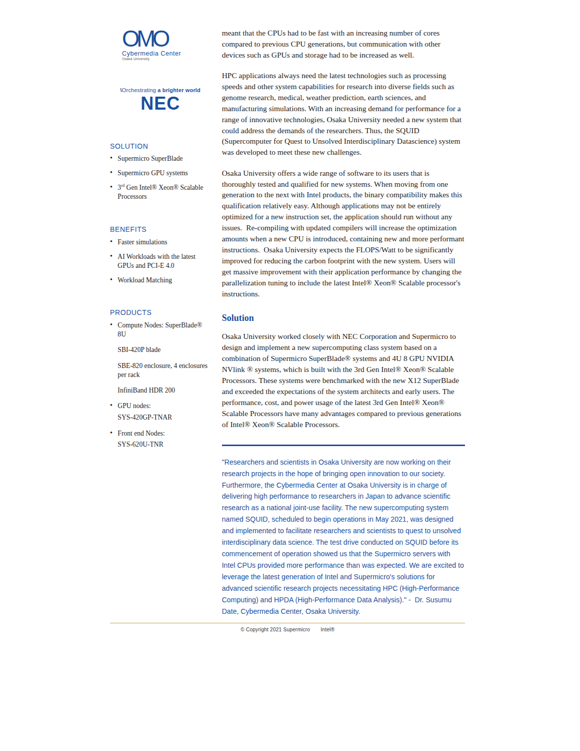OMO
Cybermedia Center
Osaka University
\Orchestrating a brighter world
NEC
SOLUTION
Supermicro SuperBlade
Supermicro GPU systems
3rd Gen Intel® Xeon® Scalable Processors
BENEFITS
Faster simulations
AI Workloads with the latest GPUs and PCI-E 4.0
Workload Matching
PRODUCTS
Compute Nodes: SuperBlade® 8U
SBI-420P blade
SBE-820 enclosure, 4 enclosures per rack
InfiniBand HDR 200
GPU nodes:
SYS-420GP-TNAR
Front end Nodes:
SYS-620U-TNR
meant that the CPUs had to be fast with an increasing number of cores compared to previous CPU generations, but communication with other devices such as GPUs and storage had to be increased as well.
HPC applications always need the latest technologies such as processing speeds and other system capabilities for research into diverse fields such as genome research, medical, weather prediction, earth sciences, and manufacturing simulations. With an increasing demand for performance for a range of innovative technologies, Osaka University needed a new system that could address the demands of the researchers. Thus, the SQUID (Supercomputer for Quest to Unsolved Interdisciplinary Datascience) system was developed to meet these new challenges.
Osaka University offers a wide range of software to its users that is thoroughly tested and qualified for new systems. When moving from one generation to the next with Intel products, the binary compatibility makes this qualification relatively easy. Although applications may not be entirely optimized for a new instruction set, the application should run without any issues. Re-compiling with updated compilers will increase the optimization amounts when a new CPU is introduced, containing new and more performant instructions. Osaka University expects the FLOPS/Watt to be significantly improved for reducing the carbon footprint with the new system. Users will get massive improvement with their application performance by changing the parallelization tuning to include the latest Intel® Xeon® Scalable processor's instructions.
Solution
Osaka University worked closely with NEC Corporation and Supermicro to design and implement a new supercomputing class system based on a combination of Supermicro SuperBlade® systems and 4U 8 GPU NVIDIA NVlink ® systems, which is built with the 3rd Gen Intel® Xeon® Scalable Processors. These systems were benchmarked with the new X12 SuperBlade and exceeded the expectations of the system architects and early users. The performance, cost, and power usage of the latest 3rd Gen Intel® Xeon® Scalable Processors have many advantages compared to previous generations of Intel® Xeon® Scalable Processors.
"Researchers and scientists in Osaka University are now working on their research projects in the hope of bringing open innovation to our society. Furthermore, the Cybermedia Center at Osaka University is in charge of delivering high performance to researchers in Japan to advance scientific research as a national joint-use facility. The new supercomputing system named SQUID, scheduled to begin operations in May 2021, was designed and implemented to facilitate researchers and scientists to quest to unsolved interdisciplinary data science. The test drive conducted on SQUID before its commencement of operation showed us that the Supermicro servers with Intel CPUs provided more performance than was expected. We are excited to leverage the latest generation of Intel and Supermicro's solutions for advanced scientific research projects necessitating HPC (High-Performance Computing) and HPDA (High-Performance Data Analysis)." - Dr. Susumu Date, Cybermedia Center, Osaka University.
© Copyright 2021 Supermicro Intel®